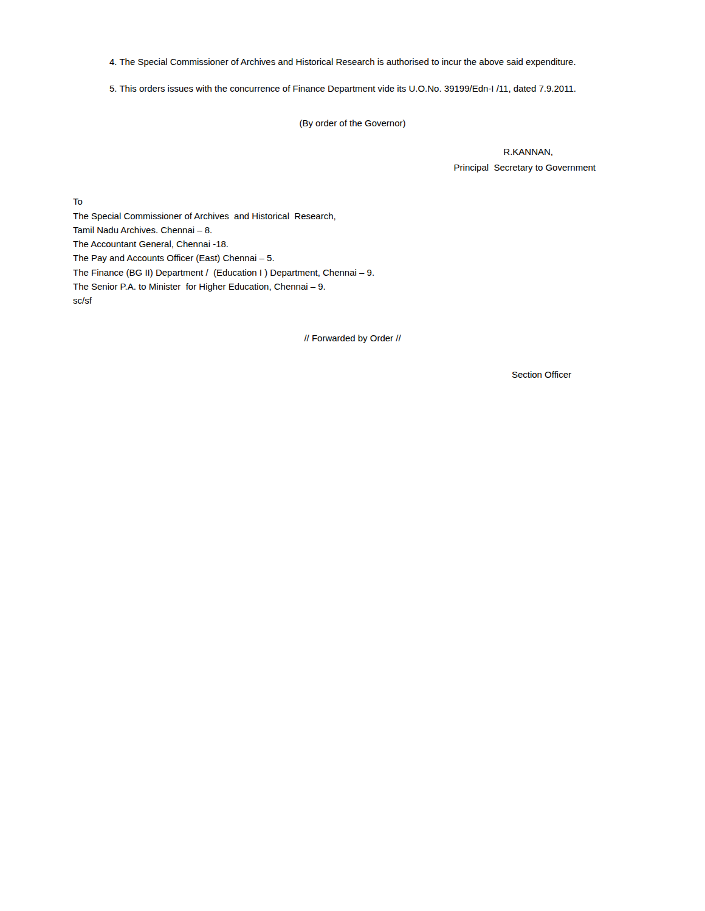4. The Special Commissioner of Archives and Historical Research is authorised to incur the above said expenditure.
5. This orders issues with the concurrence of Finance Department vide its U.O.No. 39199/Edn-I /11, dated 7.9.2011.
(By order of the Governor)
R.KANNAN,
Principal Secretary to Government
To
The Special Commissioner of Archives and Historical Research,
Tamil Nadu Archives. Chennai – 8.
The Accountant General, Chennai -18.
The Pay and Accounts Officer (East) Chennai – 5.
The Finance (BG II) Department / (Education I ) Department, Chennai – 9.
The Senior P.A. to Minister for Higher Education, Chennai – 9.
sc/sf
// Forwarded by Order //
Section Officer